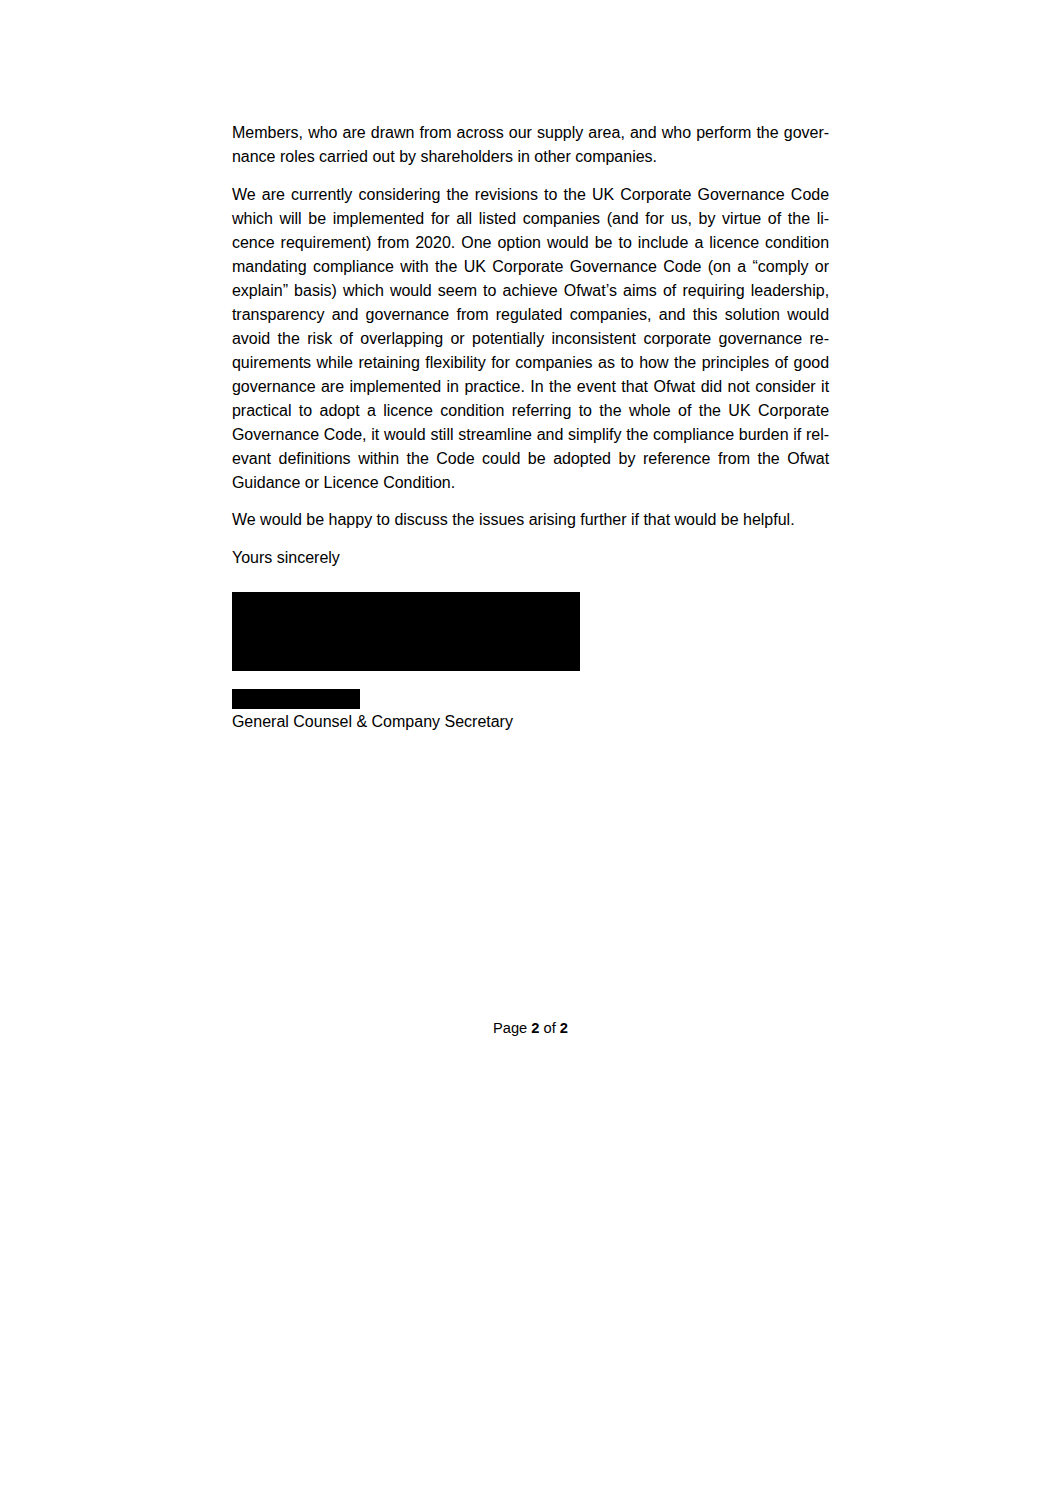Members, who are drawn from across our supply area, and who perform the governance roles carried out by shareholders in other companies.
We are currently considering the revisions to the UK Corporate Governance Code which will be implemented for all listed companies (and for us, by virtue of the licence requirement) from 2020. One option would be to include a licence condition mandating compliance with the UK Corporate Governance Code (on a “comply or explain” basis) which would seem to achieve Ofwat’s aims of requiring leadership, transparency and governance from regulated companies, and this solution would avoid the risk of overlapping or potentially inconsistent corporate governance requirements while retaining flexibility for companies as to how the principles of good governance are implemented in practice. In the event that Ofwat did not consider it practical to adopt a licence condition referring to the whole of the UK Corporate Governance Code, it would still streamline and simplify the compliance burden if relevant definitions within the Code could be adopted by reference from the Ofwat Guidance or Licence Condition.
We would be happy to discuss the issues arising further if that would be helpful.
Yours sincerely
General Counsel & Company Secretary
Page 2 of 2